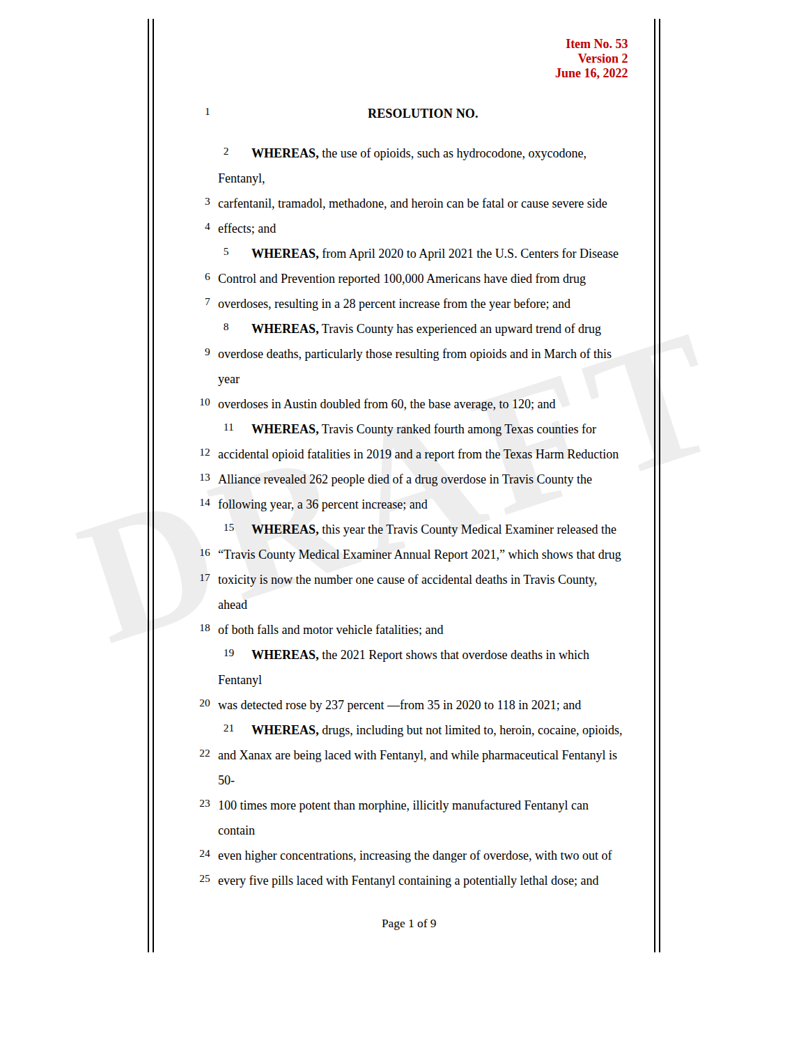DRAFT
Item No. 53
Version 2
June 16, 2022
RESOLUTION NO.
WHEREAS, the use of opioids, such as hydrocodone, oxycodone, Fentanyl,
carfentanil, tramadol, methadone, and heroin can be fatal or cause severe side
effects; and
WHEREAS, from April 2020 to April 2021 the U.S. Centers for Disease
Control and Prevention reported 100,000 Americans have died from drug
overdoses, resulting in a 28 percent increase from the year before; and
WHEREAS, Travis County has experienced an upward trend of drug
overdose deaths, particularly those resulting from opioids and in March of this year
overdoses in Austin doubled from 60, the base average, to 120; and
WHEREAS, Travis County ranked fourth among Texas counties for
accidental opioid fatalities in 2019 and a report from the Texas Harm Reduction
Alliance revealed 262 people died of a drug overdose in Travis County the
following year, a 36 percent increase; and
WHEREAS, this year the Travis County Medical Examiner released the
“Travis County Medical Examiner Annual Report 2021,” which shows that drug
toxicity is now the number one cause of accidental deaths in Travis County, ahead
of both falls and motor vehicle fatalities; and
WHEREAS, the 2021 Report shows that overdose deaths in which Fentanyl
was detected rose by 237 percent —from 35 in 2020 to 118 in 2021; and
WHEREAS, drugs, including but not limited to, heroin, cocaine, opioids,
and Xanax are being laced with Fentanyl, and while pharmaceutical Fentanyl is 50-
100 times more potent than morphine, illicitly manufactured Fentanyl can contain
even higher concentrations, increasing the danger of overdose, with two out of
every five pills laced with Fentanyl containing a potentially lethal dose; and
Page 1 of 9